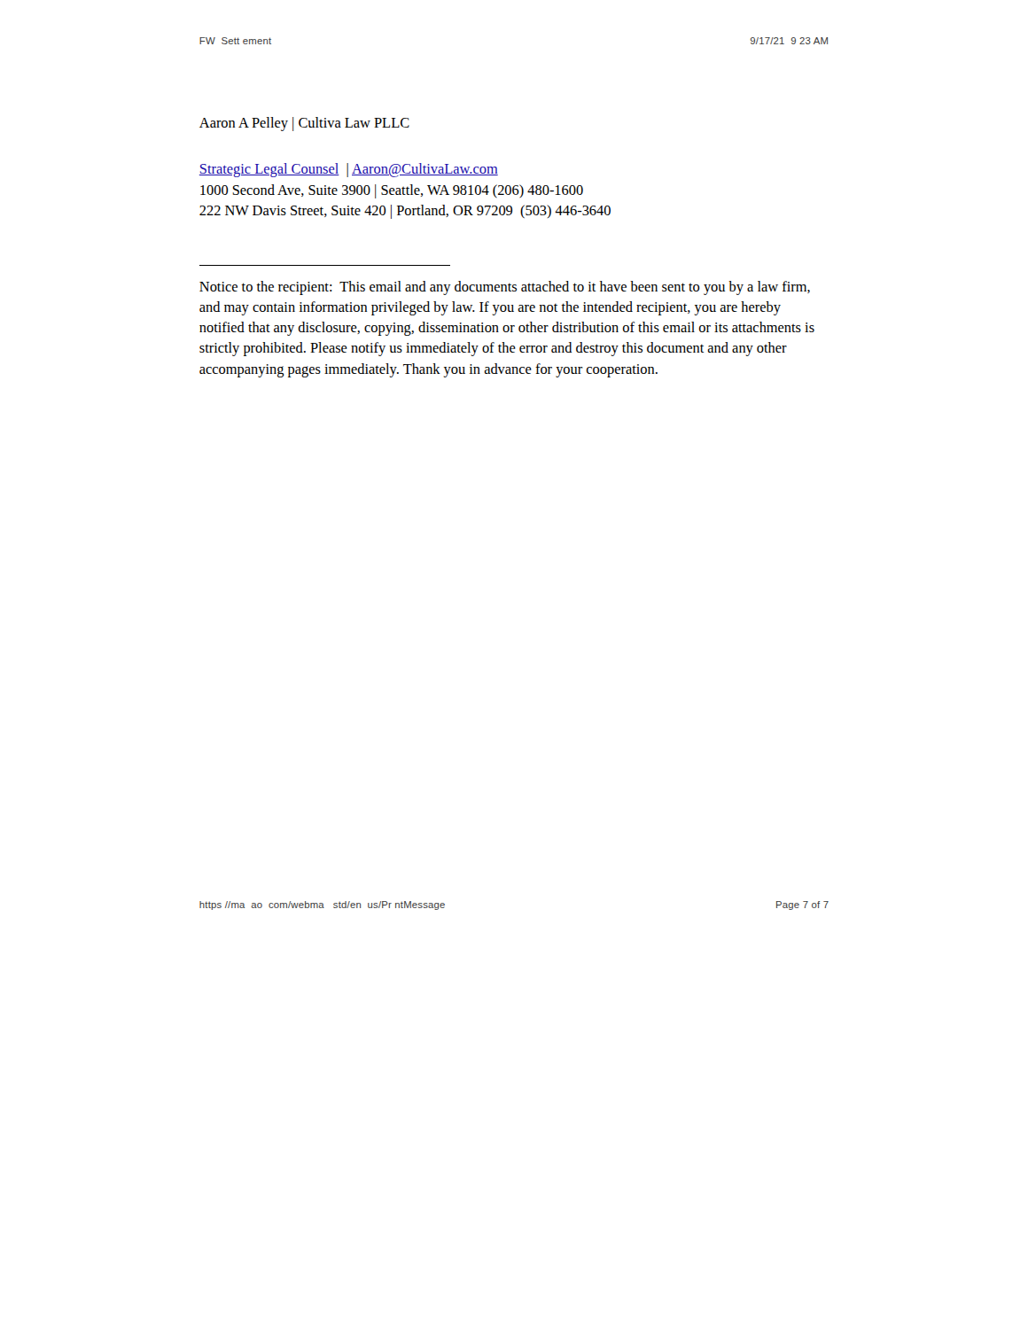FW Sett ement
9/17/21 9 23 AM
Aaron A Pelley | Cultiva Law PLLC
Strategic Legal Counsel | Aaron@CultivaLaw.com
1000 Second Ave, Suite 3900 | Seattle, WA 98104 (206) 480-1600
222 NW Davis Street, Suite 420 | Portland, OR 97209 (503) 446-3640
Notice to the recipient: This email and any documents attached to it have been sent to you by a law firm, and may contain information privileged by law. If you are not the intended recipient, you are hereby notified that any disclosure, copying, dissemination or other distribution of this email or its attachments is strictly prohibited. Please notify us immediately of the error and destroy this document and any other accompanying pages immediately. Thank you in advance for your cooperation.
https //ma ao com/webma std/en us/Pr ntMessage
Page 7 of 7